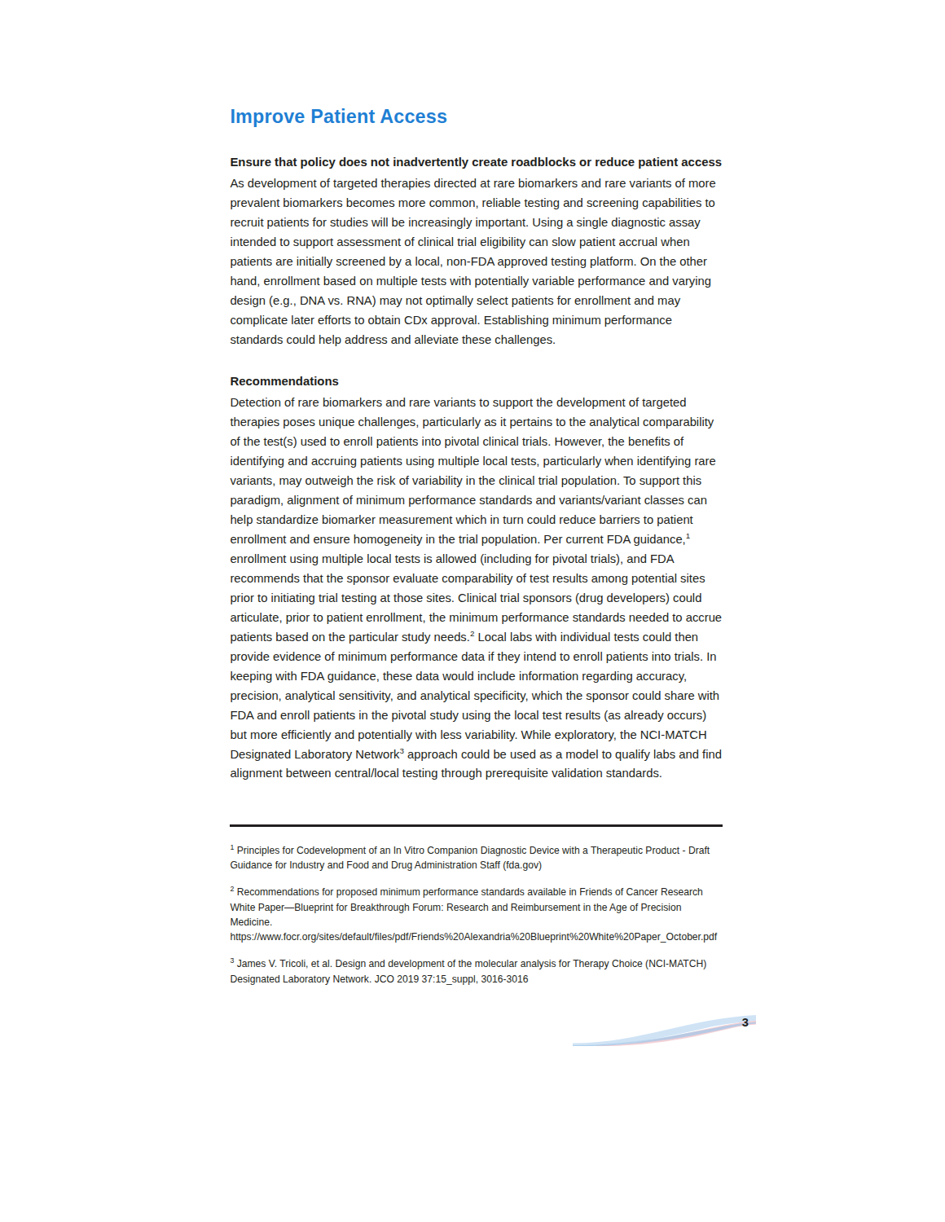Improve Patient Access
Ensure that policy does not inadvertently create roadblocks or reduce patient access
As development of targeted therapies directed at rare biomarkers and rare variants of more prevalent biomarkers becomes more common, reliable testing and screening capabilities to recruit patients for studies will be increasingly important. Using a single diagnostic assay intended to support assessment of clinical trial eligibility can slow patient accrual when patients are initially screened by a local, non-FDA approved testing platform. On the other hand, enrollment based on multiple tests with potentially variable performance and varying design (e.g., DNA vs. RNA) may not optimally select patients for enrollment and may complicate later efforts to obtain CDx approval. Establishing minimum performance standards could help address and alleviate these challenges.
Recommendations
Detection of rare biomarkers and rare variants to support the development of targeted therapies poses unique challenges, particularly as it pertains to the analytical comparability of the test(s) used to enroll patients into pivotal clinical trials. However, the benefits of identifying and accruing patients using multiple local tests, particularly when identifying rare variants, may outweigh the risk of variability in the clinical trial population. To support this paradigm, alignment of minimum performance standards and variants/variant classes can help standardize biomarker measurement which in turn could reduce barriers to patient enrollment and ensure homogeneity in the trial population. Per current FDA guidance,1 enrollment using multiple local tests is allowed (including for pivotal trials), and FDA recommends that the sponsor evaluate comparability of test results among potential sites prior to initiating trial testing at those sites. Clinical trial sponsors (drug developers) could articulate, prior to patient enrollment, the minimum performance standards needed to accrue patients based on the particular study needs.2 Local labs with individual tests could then provide evidence of minimum performance data if they intend to enroll patients into trials. In keeping with FDA guidance, these data would include information regarding accuracy, precision, analytical sensitivity, and analytical specificity, which the sponsor could share with FDA and enroll patients in the pivotal study using the local test results (as already occurs) but more efficiently and potentially with less variability. While exploratory, the NCI-MATCH Designated Laboratory Network3 approach could be used as a model to qualify labs and find alignment between central/local testing through prerequisite validation standards.
1 Principles for Codevelopment of an In Vitro Companion Diagnostic Device with a Therapeutic Product - Draft Guidance for Industry and Food and Drug Administration Staff (fda.gov)
2 Recommendations for proposed minimum performance standards available in Friends of Cancer Research White Paper—Blueprint for Breakthrough Forum: Research and Reimbursement in the Age of Precision Medicine. https://www.focr.org/sites/default/files/pdf/Friends%20Alexandria%20Blueprint%20White%20Paper_October.pdf
3 James V. Tricoli, et al. Design and development of the molecular analysis for Therapy Choice (NCI-MATCH) Designated Laboratory Network. JCO 2019 37:15_suppl, 3016-3016
3